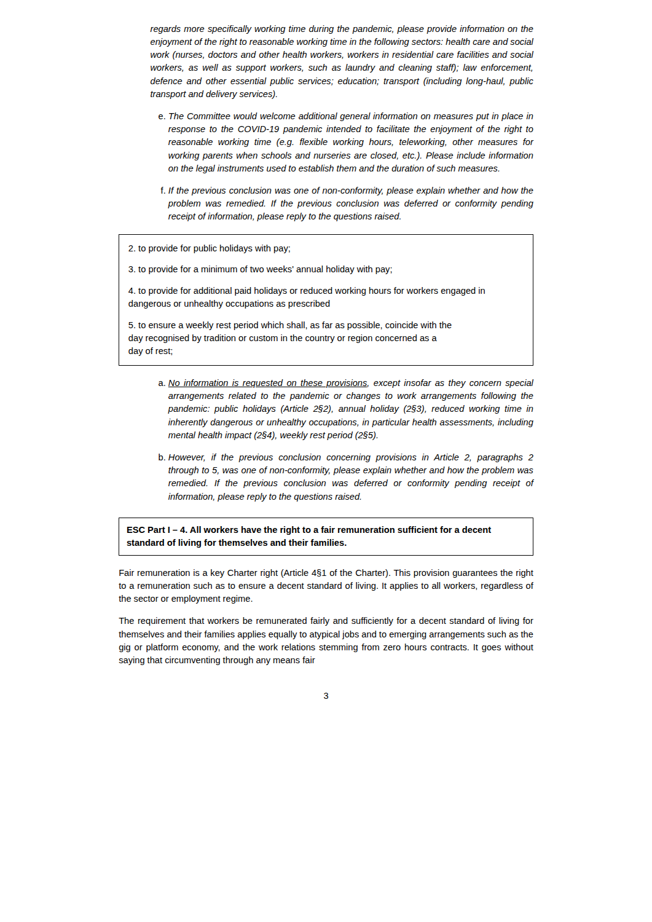regards more specifically working time during the pandemic, please provide information on the enjoyment of the right to reasonable working time in the following sectors: health care and social work (nurses, doctors and other health workers, workers in residential care facilities and social workers, as well as support workers, such as laundry and cleaning staff); law enforcement, defence and other essential public services; education; transport (including long-haul, public transport and delivery services).
The Committee would welcome additional general information on measures put in place in response to the COVID-19 pandemic intended to facilitate the enjoyment of the right to reasonable working time (e.g. flexible working hours, teleworking, other measures for working parents when schools and nurseries are closed, etc.). Please include information on the legal instruments used to establish them and the duration of such measures.
If the previous conclusion was one of non-conformity, please explain whether and how the problem was remedied. If the previous conclusion was deferred or conformity pending receipt of information, please reply to the questions raised.
2. to provide for public holidays with pay;
3. to provide for a minimum of two weeks' annual holiday with pay;
4. to provide for additional paid holidays or reduced working hours for workers engaged in dangerous or unhealthy occupations as prescribed
5. to ensure a weekly rest period which shall, as far as possible, coincide with the
day recognised by tradition or custom in the country or region concerned as a
day of rest;
No information is requested on these provisions, except insofar as they concern special arrangements related to the pandemic or changes to work arrangements following the pandemic: public holidays (Article 2§2), annual holiday (2§3), reduced working time in inherently dangerous or unhealthy occupations, in particular health assessments, including mental health impact (2§4), weekly rest period (2§5).
However, if the previous conclusion concerning provisions in Article 2, paragraphs 2 through to 5, was one of non-conformity, please explain whether and how the problem was remedied. If the previous conclusion was deferred or conformity pending receipt of information, please reply to the questions raised.
ESC Part I – 4. All workers have the right to a fair remuneration sufficient for a decent standard of living for themselves and their families.
Fair remuneration is a key Charter right (Article 4§1 of the Charter). This provision guarantees the right to a remuneration such as to ensure a decent standard of living. It applies to all workers, regardless of the sector or employment regime.
The requirement that workers be remunerated fairly and sufficiently for a decent standard of living for themselves and their families applies equally to atypical jobs and to emerging arrangements such as the gig or platform economy, and the work relations stemming from zero hours contracts. It goes without saying that circumventing through any means fair
3